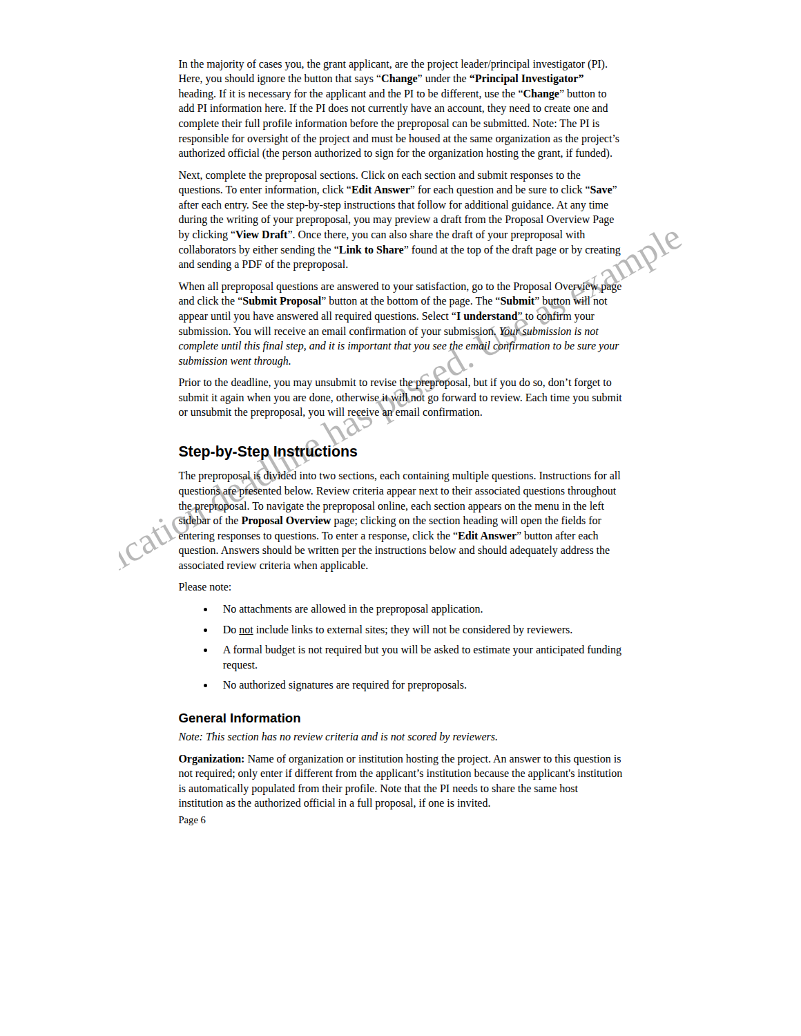Application deadline has passed. Use as example only.
In the majority of cases you, the grant applicant, are the project leader/principal investigator (PI). Here, you should ignore the button that says “Change” under the “Principal Investigator” heading. If it is necessary for the applicant and the PI to be different, use the “Change” button to add PI information here. If the PI does not currently have an account, they need to create one and complete their full profile information before the preproposal can be submitted. Note: The PI is responsible for oversight of the project and must be housed at the same organization as the project’s authorized official (the person authorized to sign for the organization hosting the grant, if funded).
Next, complete the preproposal sections. Click on each section and submit responses to the questions. To enter information, click “Edit Answer” for each question and be sure to click “Save” after each entry. See the step-by-step instructions that follow for additional guidance. At any time during the writing of your preproposal, you may preview a draft from the Proposal Overview Page by clicking “View Draft”. Once there, you can also share the draft of your preproposal with collaborators by either sending the “Link to Share” found at the top of the draft page or by creating and sending a PDF of the preproposal.
When all preproposal questions are answered to your satisfaction, go to the Proposal Overview page and click the “Submit Proposal” button at the bottom of the page. The “Submit” button will not appear until you have answered all required questions. Select “I understand” to confirm your submission. You will receive an email confirmation of your submission. Your submission is not complete until this final step, and it is important that you see the email confirmation to be sure your submission went through.
Prior to the deadline, you may unsubmit to revise the preproposal, but if you do so, don’t forget to submit it again when you are done, otherwise it will not go forward to review. Each time you submit or unsubmit the preproposal, you will receive an email confirmation.
Step-by-Step Instructions
The preproposal is divided into two sections, each containing multiple questions. Instructions for all questions are presented below. Review criteria appear next to their associated questions throughout the preproposal. To navigate the preproposal online, each section appears on the menu in the left sidebar of the Proposal Overview page; clicking on the section heading will open the fields for entering responses to questions. To enter a response, click the “Edit Answer” button after each question. Answers should be written per the instructions below and should adequately address the associated review criteria when applicable.
Please note:
No attachments are allowed in the preproposal application.
Do not include links to external sites; they will not be considered by reviewers.
A formal budget is not required but you will be asked to estimate your anticipated funding request.
No authorized signatures are required for preproposals.
General Information
Note: This section has no review criteria and is not scored by reviewers.
Organization: Name of organization or institution hosting the project. An answer to this question is not required; only enter if different from the applicant’s institution because the applicant's institution is automatically populated from their profile. Note that the PI needs to share the same host institution as the authorized official in a full proposal, if one is invited.
Page 6